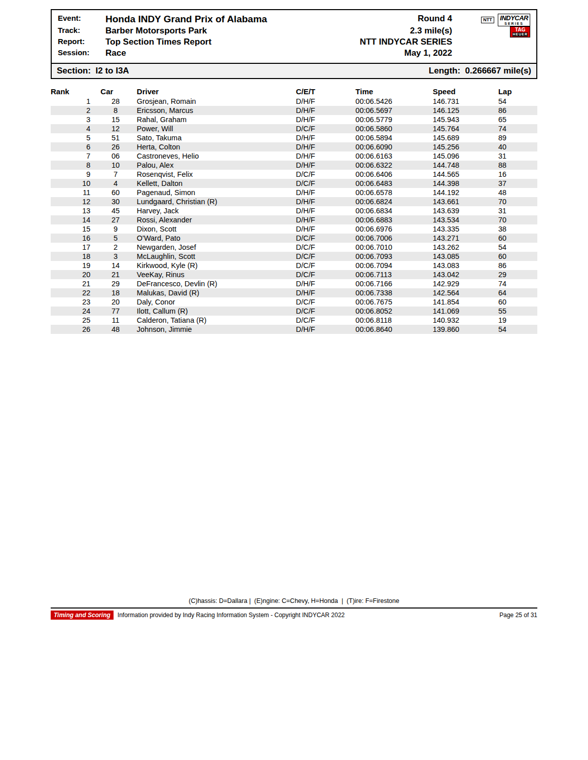| Event: | Honda INDY Grand Prix of Alabama | Round 4 | NTT INDYCAR SERIES TAG HEUER |
| Track: | Barber Motorsports Park | 2.3 mile(s) |
| Report: | Top Section Times Report | NTT INDYCAR SERIES |
| Session: | Race | May 1, 2022 |
Section: I2 to I3A
Length: 0.266667 mile(s)
| Rank | Car | Driver | C/E/T | Time | Speed | Lap |
| --- | --- | --- | --- | --- | --- | --- |
| 1 | 28 | Grosjean, Romain | D/H/F | 00:06.5426 | 146.731 | 54 |
| 2 | 8 | Ericsson, Marcus | D/H/F | 00:06.5697 | 146.125 | 86 |
| 3 | 15 | Rahal, Graham | D/H/F | 00:06.5779 | 145.943 | 65 |
| 4 | 12 | Power, Will | D/C/F | 00:06.5860 | 145.764 | 74 |
| 5 | 51 | Sato, Takuma | D/H/F | 00:06.5894 | 145.689 | 89 |
| 6 | 26 | Herta, Colton | D/H/F | 00:06.6090 | 145.256 | 40 |
| 7 | 06 | Castroneves, Helio | D/H/F | 00:06.6163 | 145.096 | 31 |
| 8 | 10 | Palou, Alex | D/H/F | 00:06.6322 | 144.748 | 88 |
| 9 | 7 | Rosenqvist, Felix | D/C/F | 00:06.6406 | 144.565 | 16 |
| 10 | 4 | Kellett, Dalton | D/C/F | 00:06.6483 | 144.398 | 37 |
| 11 | 60 | Pagenaud, Simon | D/H/F | 00:06.6578 | 144.192 | 48 |
| 12 | 30 | Lundgaard, Christian (R) | D/H/F | 00:06.6824 | 143.661 | 70 |
| 13 | 45 | Harvey, Jack | D/H/F | 00:06.6834 | 143.639 | 31 |
| 14 | 27 | Rossi, Alexander | D/H/F | 00:06.6883 | 143.534 | 70 |
| 15 | 9 | Dixon, Scott | D/H/F | 00:06.6976 | 143.335 | 38 |
| 16 | 5 | O'Ward, Pato | D/C/F | 00:06.7006 | 143.271 | 60 |
| 17 | 2 | Newgarden, Josef | D/C/F | 00:06.7010 | 143.262 | 54 |
| 18 | 3 | McLaughlin, Scott | D/C/F | 00:06.7093 | 143.085 | 60 |
| 19 | 14 | Kirkwood, Kyle (R) | D/C/F | 00:06.7094 | 143.083 | 86 |
| 20 | 21 | VeeKay, Rinus | D/C/F | 00:06.7113 | 143.042 | 29 |
| 21 | 29 | DeFrancesco, Devlin (R) | D/H/F | 00:06.7166 | 142.929 | 74 |
| 22 | 18 | Malukas, David (R) | D/H/F | 00:06.7338 | 142.564 | 64 |
| 23 | 20 | Daly, Conor | D/C/F | 00:06.7675 | 141.854 | 60 |
| 24 | 77 | Ilott, Callum (R) | D/C/F | 00:06.8052 | 141.069 | 55 |
| 25 | 11 | Calderon, Tatiana (R) | D/C/F | 00:06.8118 | 140.932 | 19 |
| 26 | 48 | Johnson, Jimmie | D/H/F | 00:06.8640 | 139.860 | 54 |
(C)hassis: D=Dallara | (E)ngine: C=Chevy, H=Honda | (T)ire: F=Firestone
Timing and Scoring
Information provided by Indy Racing Information System - Copyright INDYCAR 2022
Page 25 of 31